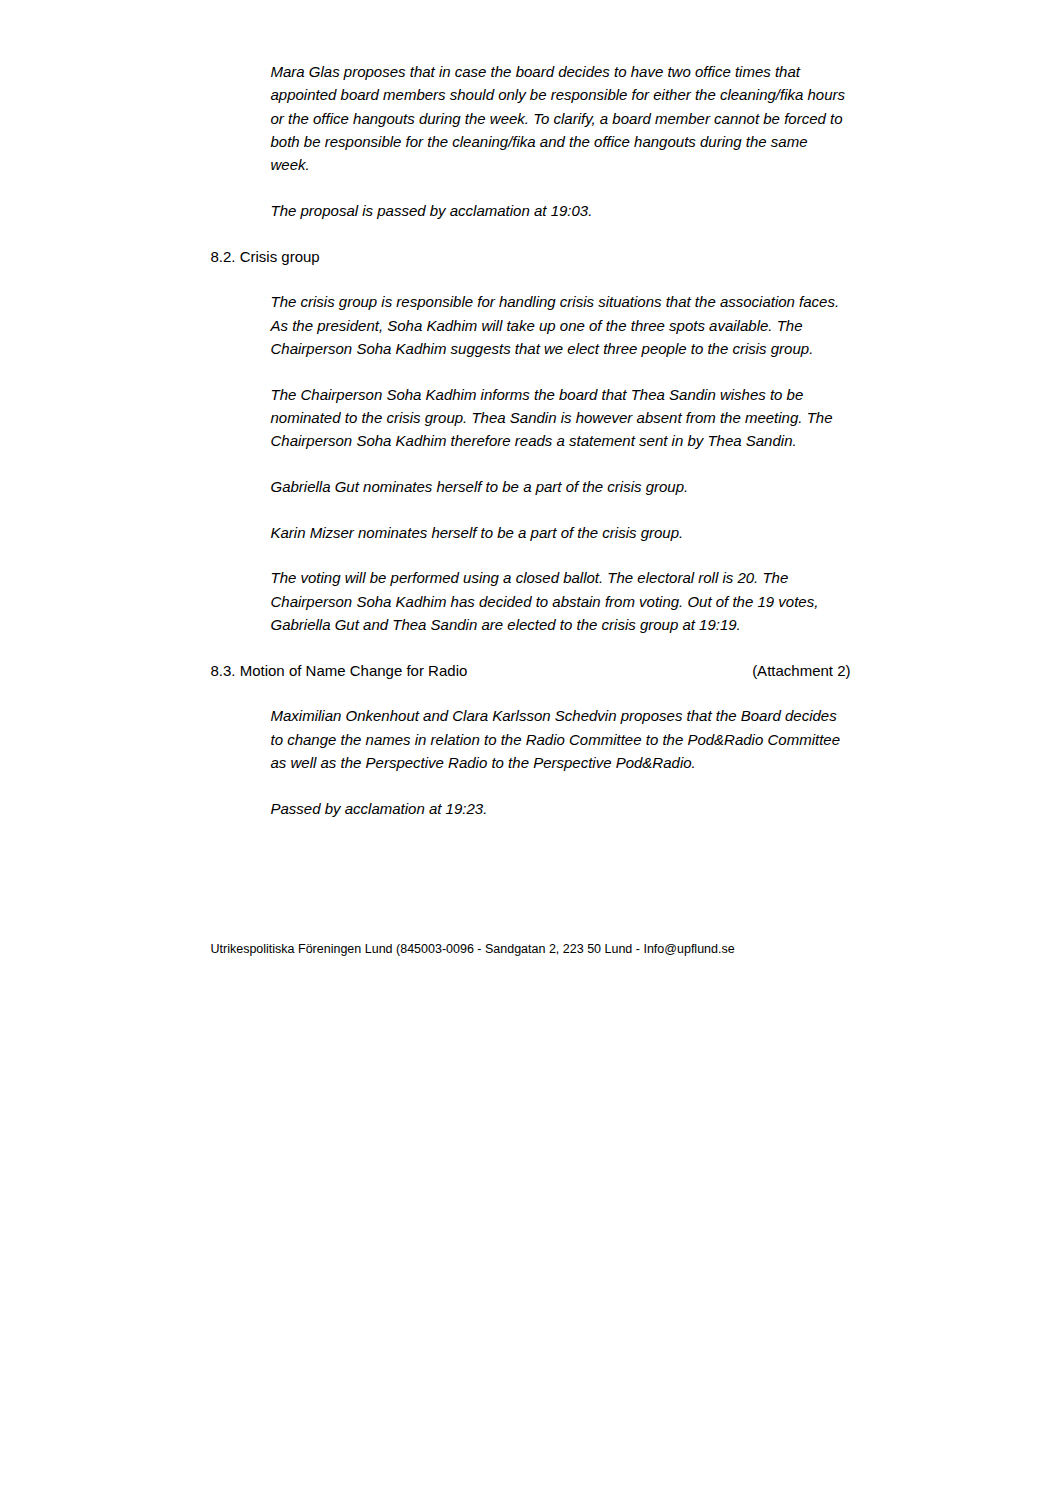Mara Glas proposes that in case the board decides to have two office times that appointed board members should only be responsible for either the cleaning/fika hours or the office hangouts during the week. To clarify, a board member cannot be forced to both be responsible for the cleaning/fika and the office hangouts during the same week.
The proposal is passed by acclamation at 19:03.
8.2. Crisis group
The crisis group is responsible for handling crisis situations that the association faces. As the president, Soha Kadhim will take up one of the three spots available. The Chairperson Soha Kadhim suggests that we elect three people to the crisis group.
The Chairperson Soha Kadhim informs the board that Thea Sandin wishes to be nominated to the crisis group. Thea Sandin is however absent from the meeting. The Chairperson Soha Kadhim therefore reads a statement sent in by Thea Sandin.
Gabriella Gut nominates herself to be a part of the crisis group.
Karin Mizser nominates herself to be a part of the crisis group.
The voting will be performed using a closed ballot. The electoral roll is 20. The Chairperson Soha Kadhim has decided to abstain from voting. Out of the 19 votes, Gabriella Gut and Thea Sandin are elected to the crisis group at 19:19.
8.3. Motion of Name Change for Radio(Attachment 2)
Maximilian Onkenhout and Clara Karlsson Schedvin proposes that the Board decides to change the names in relation to the Radio Committee to the Pod&Radio Committee as well as the Perspective Radio to the Perspective Pod&Radio.
Passed by acclamation at 19:23.
Utrikespolitiska Föreningen Lund (845003-0096 - Sandgatan 2, 223 50 Lund - Info@upflund.se